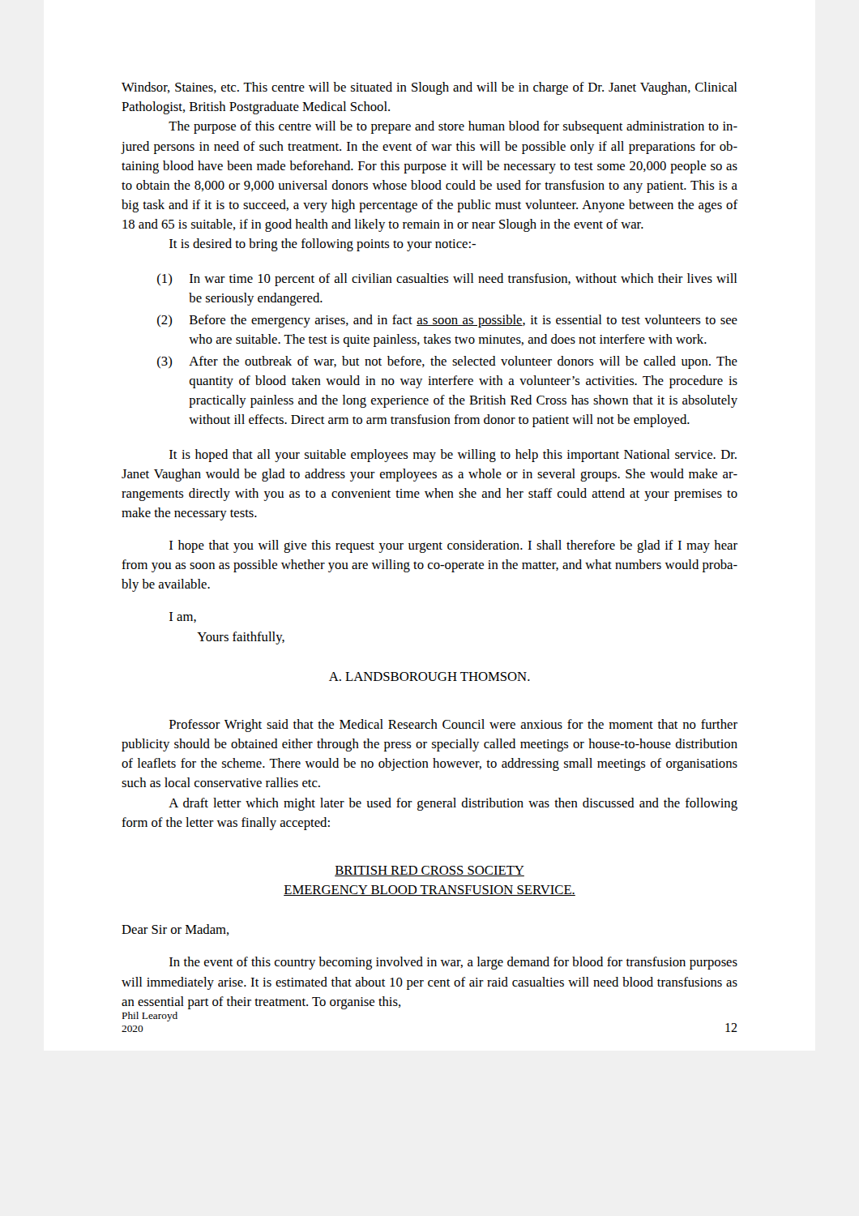Windsor, Staines, etc. This centre will be situated in Slough and will be in charge of Dr. Janet Vaughan, Clinical Pathologist, British Postgraduate Medical School.
The purpose of this centre will be to prepare and store human blood for subsequent administration to injured persons in need of such treatment. In the event of war this will be possible only if all preparations for obtaining blood have been made beforehand. For this purpose it will be necessary to test some 20,000 people so as to obtain the 8,000 or 9,000 universal donors whose blood could be used for transfusion to any patient. This is a big task and if it is to succeed, a very high percentage of the public must volunteer. Anyone between the ages of 18 and 65 is suitable, if in good health and likely to remain in or near Slough in the event of war.
It is desired to bring the following points to your notice:-
(1) In war time 10 percent of all civilian casualties will need transfusion, without which their lives will be seriously endangered.
(2) Before the emergency arises, and in fact as soon as possible, it is essential to test volunteers to see who are suitable. The test is quite painless, takes two minutes, and does not interfere with work.
(3) After the outbreak of war, but not before, the selected volunteer donors will be called upon. The quantity of blood taken would in no way interfere with a volunteer’s activities. The procedure is practically painless and the long experience of the British Red Cross has shown that it is absolutely without ill effects. Direct arm to arm transfusion from donor to patient will not be employed.
It is hoped that all your suitable employees may be willing to help this important National service. Dr. Janet Vaughan would be glad to address your employees as a whole or in several groups. She would make arrangements directly with you as to a convenient time when she and her staff could attend at your premises to make the necessary tests.
I hope that you will give this request your urgent consideration. I shall therefore be glad if I may hear from you as soon as possible whether you are willing to co-operate in the matter, and what numbers would probably be available.
I am,
Yours faithfully,
A. LANDSBOROUGH THOMSON.
Professor Wright said that the Medical Research Council were anxious for the moment that no further publicity should be obtained either through the press or specially called meetings or house-to-house distribution of leaflets for the scheme. There would be no objection however, to addressing small meetings of organisations such as local conservative rallies etc.
A draft letter which might later be used for general distribution was then discussed and the following form of the letter was finally accepted:
BRITISH RED CROSS SOCIETY
EMERGENCY BLOOD TRANSFUSION SERVICE.
Dear Sir or Madam,
In the event of this country becoming involved in war, a large demand for blood for transfusion purposes will immediately arise. It is estimated that about 10 per cent of air raid casualties will need blood transfusions as an essential part of their treatment. To organise this,
Phil Learoyd
2020
12